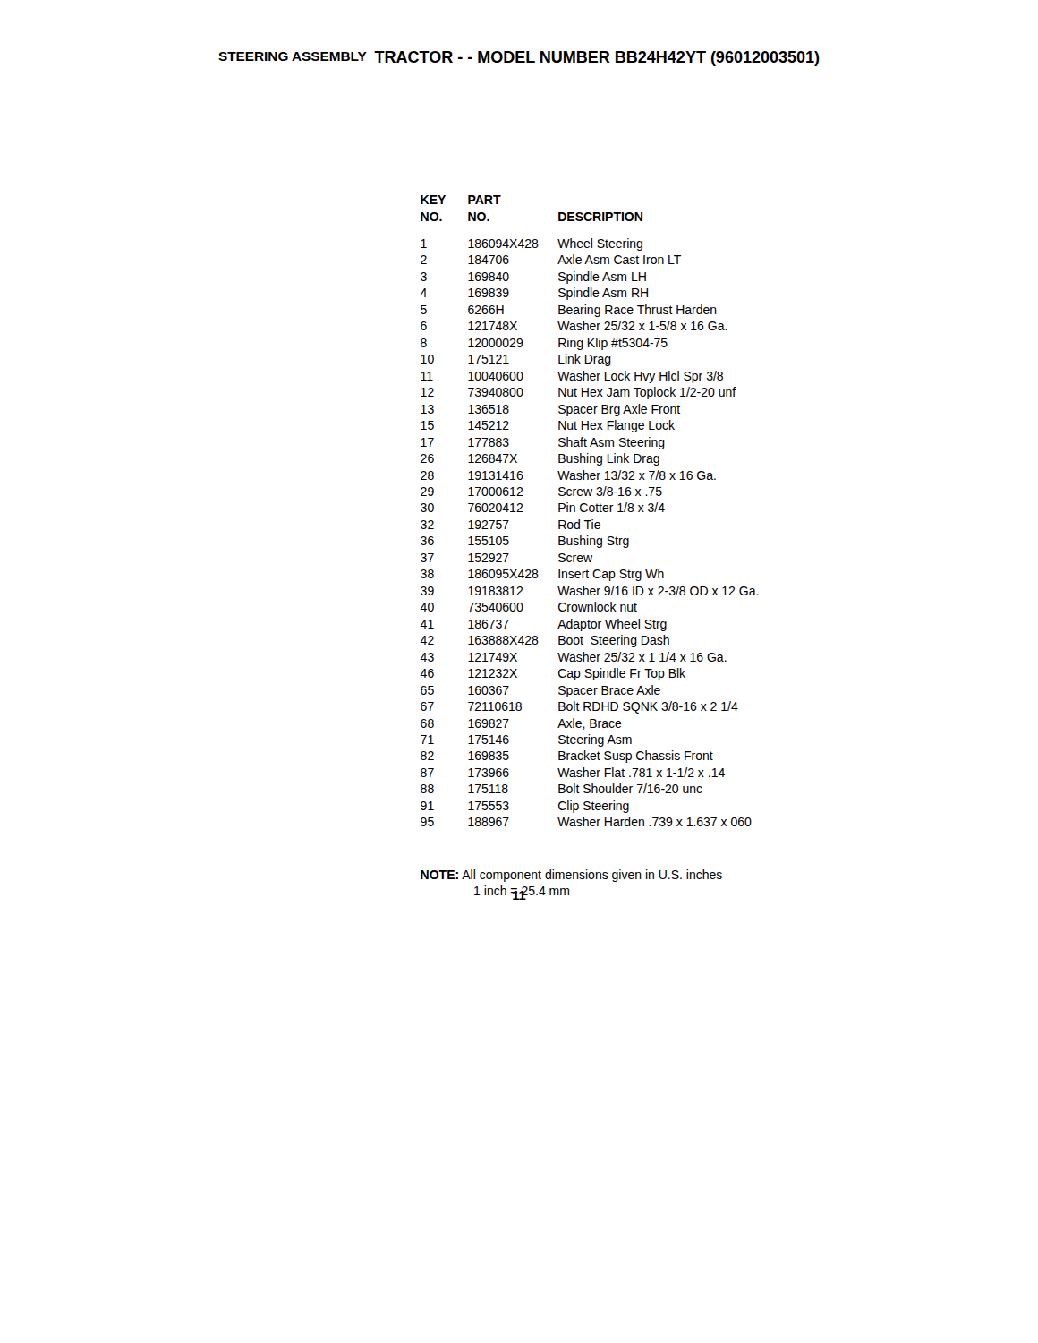STEERING ASSEMBLY TRACTOR - - MODEL NUMBER BB24H42YT (96012003501)
| KEY NO. | PART NO. | DESCRIPTION |
| --- | --- | --- |
| 1 | 186094X428 | Wheel Steering |
| 2 | 184706 | Axle Asm Cast Iron LT |
| 3 | 169840 | Spindle Asm LH |
| 4 | 169839 | Spindle Asm RH |
| 5 | 6266H | Bearing Race Thrust Harden |
| 6 | 121748X | Washer 25/32 x 1-5/8 x 16 Ga. |
| 8 | 12000029 | Ring Klip #t5304-75 |
| 10 | 175121 | Link Drag |
| 11 | 10040600 | Washer Lock Hvy Hlcl Spr 3/8 |
| 12 | 73940800 | Nut Hex Jam Toplock 1/2-20 unf |
| 13 | 136518 | Spacer Brg Axle Front |
| 15 | 145212 | Nut Hex Flange Lock |
| 17 | 177883 | Shaft Asm Steering |
| 26 | 126847X | Bushing Link Drag |
| 28 | 19131416 | Washer 13/32 x 7/8 x 16 Ga. |
| 29 | 17000612 | Screw 3/8-16 x .75 |
| 30 | 76020412 | Pin Cotter 1/8 x 3/4 |
| 32 | 192757 | Rod Tie |
| 36 | 155105 | Bushing Strg |
| 37 | 152927 | Screw |
| 38 | 186095X428 | Insert Cap Strg Wh |
| 39 | 19183812 | Washer 9/16 ID x 2-3/8 OD x 12 Ga. |
| 40 | 73540600 | Crownlock nut |
| 41 | 186737 | Adaptor Wheel Strg |
| 42 | 163888X428 | Boot Steering Dash |
| 43 | 121749X | Washer 25/32 x 1 1/4 x 16 Ga. |
| 46 | 121232X | Cap Spindle Fr Top Blk |
| 65 | 160367 | Spacer Brace Axle |
| 67 | 72110618 | Bolt RDHD SQNK 3/8-16 x 2 1/4 |
| 68 | 169827 | Axle, Brace |
| 71 | 175146 | Steering Asm |
| 82 | 169835 | Bracket Susp Chassis Front |
| 87 | 173966 | Washer Flat .781 x 1-1/2 x .14 |
| 88 | 175118 | Bolt Shoulder 7/16-20 unc |
| 91 | 175553 | Clip Steering |
| 95 | 188967 | Washer Harden .739 x 1.637 x 060 |
NOTE: All component dimensions given in U.S. inches 1 inch = 25.4 mm
11